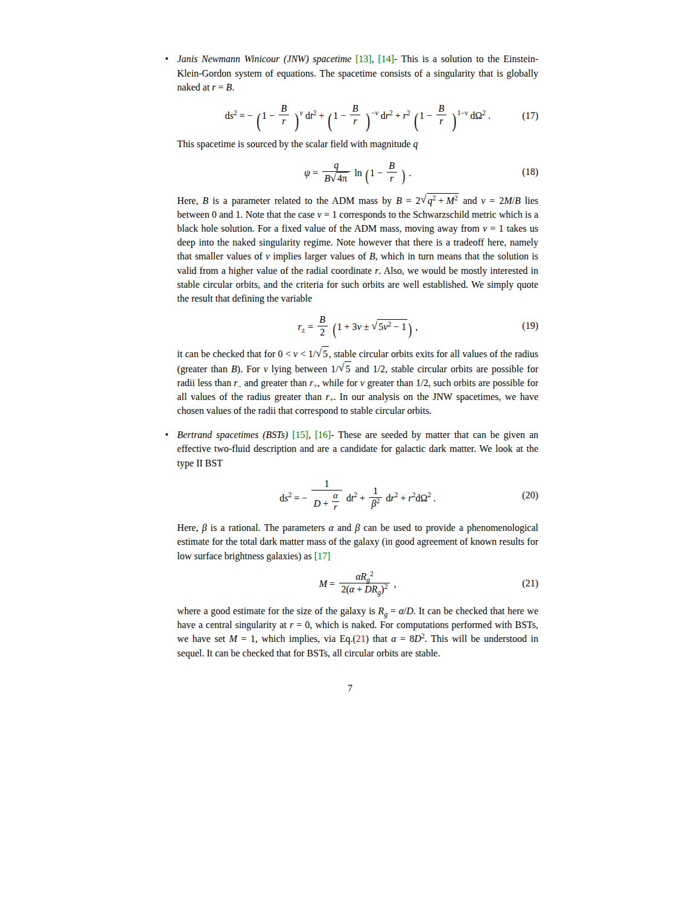Janis Newmann Winicour (JNW) spacetime [13], [14]- This is a solution to the Einstein-Klein-Gordon system of equations. The spacetime consists of a singularity that is globally naked at r = B.
ds2 = − (1 − Br )ν dt2 + (1 − Br )−ν dr2 + r2 (1 − Br )1−ν d Ω2 . (17)
This spacetime is sourced by the scalar field with magnitude q
ψ = qB 4π ln (1 − Br ) . (18)
Here, B is a parameter related to the ADM mass by B = 2q2 + M2 and ν = 2M/B lies between 0 and 1. Note that the case ν = 1 corresponds to the Schwarzschild metric which is a black hole solution. For a fixed value of the ADM mass, moving away from ν = 1 takes us deep into the naked singularity regime. Note however that there is a tradeoff here, namely that smaller values of ν implies larger values of B, which in turn means that the solution is valid from a higher value of the radial coordinate r. Also, we would be mostly interested in stable circular orbits, and the criteria for such orbits are well established. We simply quote the result that defining the variable
r± = B 2 (1 + 3ν ± 5ν2 − 1) , (19)
it can be checked that for 0 < ν < 1/5, stable circular orbits exits for all values of the radius (greater than B). For ν lying between 1/5 and 1/2, stable circular orbits are possible for radii less than r− and greater than r+, while for ν greater than 1/2, such orbits are possible for all values of the radius greater than r+. In our analysis on the JNW spacetimes, we have chosen values of the radii that correspond to stable circular orbits.
Bertrand spacetimes (BSTs) [15], [16]- These are seeded by matter that can be given an effective two-fluid description and are a candidate for galactic dark matter. We look at the type II BST
ds2 = − 1 D + αr dt2 + 1 β2 dr2 + r2d Ω2 . (20)
Here, β is a rational. The parameters α and β can be used to provide a phenomenological estimate for the total dark matter mass of the galaxy (in good agreement of known results for low surface brightness galaxies) as [17]
M = αRg22(α + DRg)2 , (21)
where a good estimate for the size of the galaxy is Rg = α/D. It can be checked that here we have a central singularity at r = 0, which is naked. For computations performed with BSTs, we have set M = 1, which implies, via Eq.(21) that α = 8D2. This will be understood in sequel. It can be checked that for BSTs, all circular orbits are stable.
7